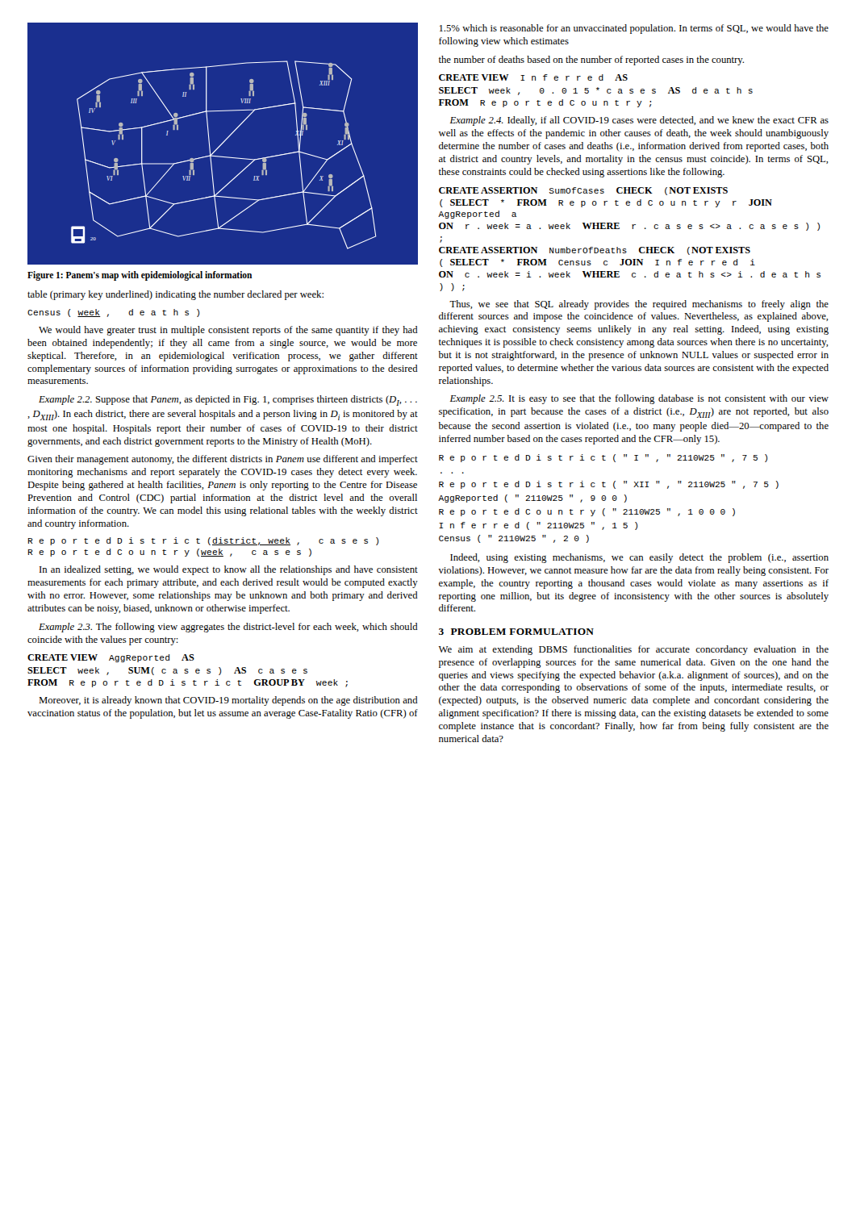III IV II VIII XIII I V XII XI VI VII IX X 20
Figure 1: Panem's map with epidemiological information
table (primary key underlined) indicating the number declared per week:
Census ( week , d e a t h s )
We would have greater trust in multiple consistent reports of the same quantity if they had been obtained independently; if they all came from a single source, we would be more skeptical. Therefore, in an epidemiological verification process, we gather different complementary sources of information providing surrogates or approximations to the desired measurements.
Example 2.2. Suppose that Panem, as depicted in Fig. 1, comprises thirteen districts (DI, . . . , DXIII). In each district, there are several hospitals and a person living in Di is monitored by at most one hospital. Hospitals report their number of cases of COVID-19 to their district governments, and each district government reports to the Ministry of Health (MoH).
Given their management autonomy, the different districts in Panem use different and imperfect monitoring mechanisms and report separately the COVID-19 cases they detect every week. Despite being gathered at health facilities, Panem is only reporting to the Centre for Disease Prevention and Control (CDC) partial information at the district level and the overall information of the country. We can model this using relational tables with the weekly district and country information.
R e p o r t e d D i s t r i c t (district, week , c a s e s ) R e p o r t e d C o u n t r y (week , c a s e s )
In an idealized setting, we would expect to know all the relationships and have consistent measurements for each primary attribute, and each derived result would be computed exactly with no error. However, some relationships may be unknown and both primary and derived attributes can be noisy, biased, unknown or otherwise imperfect.
Example 2.3. The following view aggregates the district-level for each week, which should coincide with the values per country:
CREATE VIEW AggReported AS SELECT week , SUM( c a s e s ) AS c a s e s FROM R e p o r t e d D i s t r i c t GROUP BY week ;
Moreover, it is already known that COVID-19 mortality depends on the age distribution and vaccination status of the population, but let us assume an average Case-Fatality Ratio (CFR) of 1.5% which is reasonable for an unvaccinated population. In terms of SQL, we would have the following view which estimates
the number of deaths based on the number of reported cases in the country.
CREATE VIEW I n f e r r e d AS SELECT week , 0 . 0 1 5 * c a s e s AS d e a t h s FROM R e p o r t e d C o u n t r y ;
Example 2.4. Ideally, if all COVID-19 cases were detected, and we knew the exact CFR as well as the effects of the pandemic in other causes of death, the week should unambiguously determine the number of cases and deaths (i.e., information derived from reported cases, both at district and country levels, and mortality in the census must coincide). In terms of SQL, these constraints could be checked using assertions like the following.
CREATE ASSERTION SumOfCases CHECK (NOT EXISTS ( SELECT * FROM R e p o r t e d C o u n t r y r JOIN AggReported a ON r . week = a . week WHERE r . c a s e s <> a . c a s e s ) ) ; CREATE ASSERTION NumberOfDeaths CHECK (NOT EXISTS ( SELECT * FROM Census c JOIN I n f e r r e d i ON c . week = i . week WHERE c . d e a t h s <> i . d e a t h s ) ) ;
Thus, we see that SQL already provides the required mechanisms to freely align the different sources and impose the coincidence of values. Nevertheless, as explained above, achieving exact consistency seems unlikely in any real setting. Indeed, using existing techniques it is possible to check consistency among data sources when there is no uncertainty, but it is not straightforward, in the presence of unknown NULL values or suspected error in reported values, to determine whether the various data sources are consistent with the expected relationships.
Example 2.5. It is easy to see that the following database is not consistent with our view specification, in part because the cases of a district (i.e., DXIII) are not reported, but also because the second assertion is violated (i.e., too many people died—20—compared to the inferred number based on the cases reported and the CFR—only 15).
R e p o r t e d D i s t r i c t ( " I " , " 2110W25 " , 7 5 )
. . .
R e p o r t e d D i s t r i c t ( " XII " , " 2110W25 " , 7 5 )
AggReported ( " 2110W25 " , 9 0 0 )
R e p o r t e d C o u n t r y ( " 2110W25 " , 1 0 0 0 )
I n f e r r e d ( " 2110W25 " , 1 5 )
Census ( " 2110W25 " , 2 0 )
Indeed, using existing mechanisms, we can easily detect the problem (i.e., assertion violations). However, we cannot measure how far are the data from really being consistent. For example, the country reporting a thousand cases would violate as many assertions as if reporting one million, but its degree of inconsistency with the other sources is absolutely different.
3 PROBLEM FORMULATION
We aim at extending DBMS functionalities for accurate concordancy evaluation in the presence of overlapping sources for the same numerical data. Given on the one hand the queries and views specifying the expected behavior (a.k.a. alignment of sources), and on the other the data corresponding to observations of some of the inputs, intermediate results, or (expected) outputs, is the observed numeric data complete and concordant considering the alignment specification? If there is missing data, can the existing datasets be extended to some complete instance that is concordant? Finally, how far from being fully consistent are the numerical data?